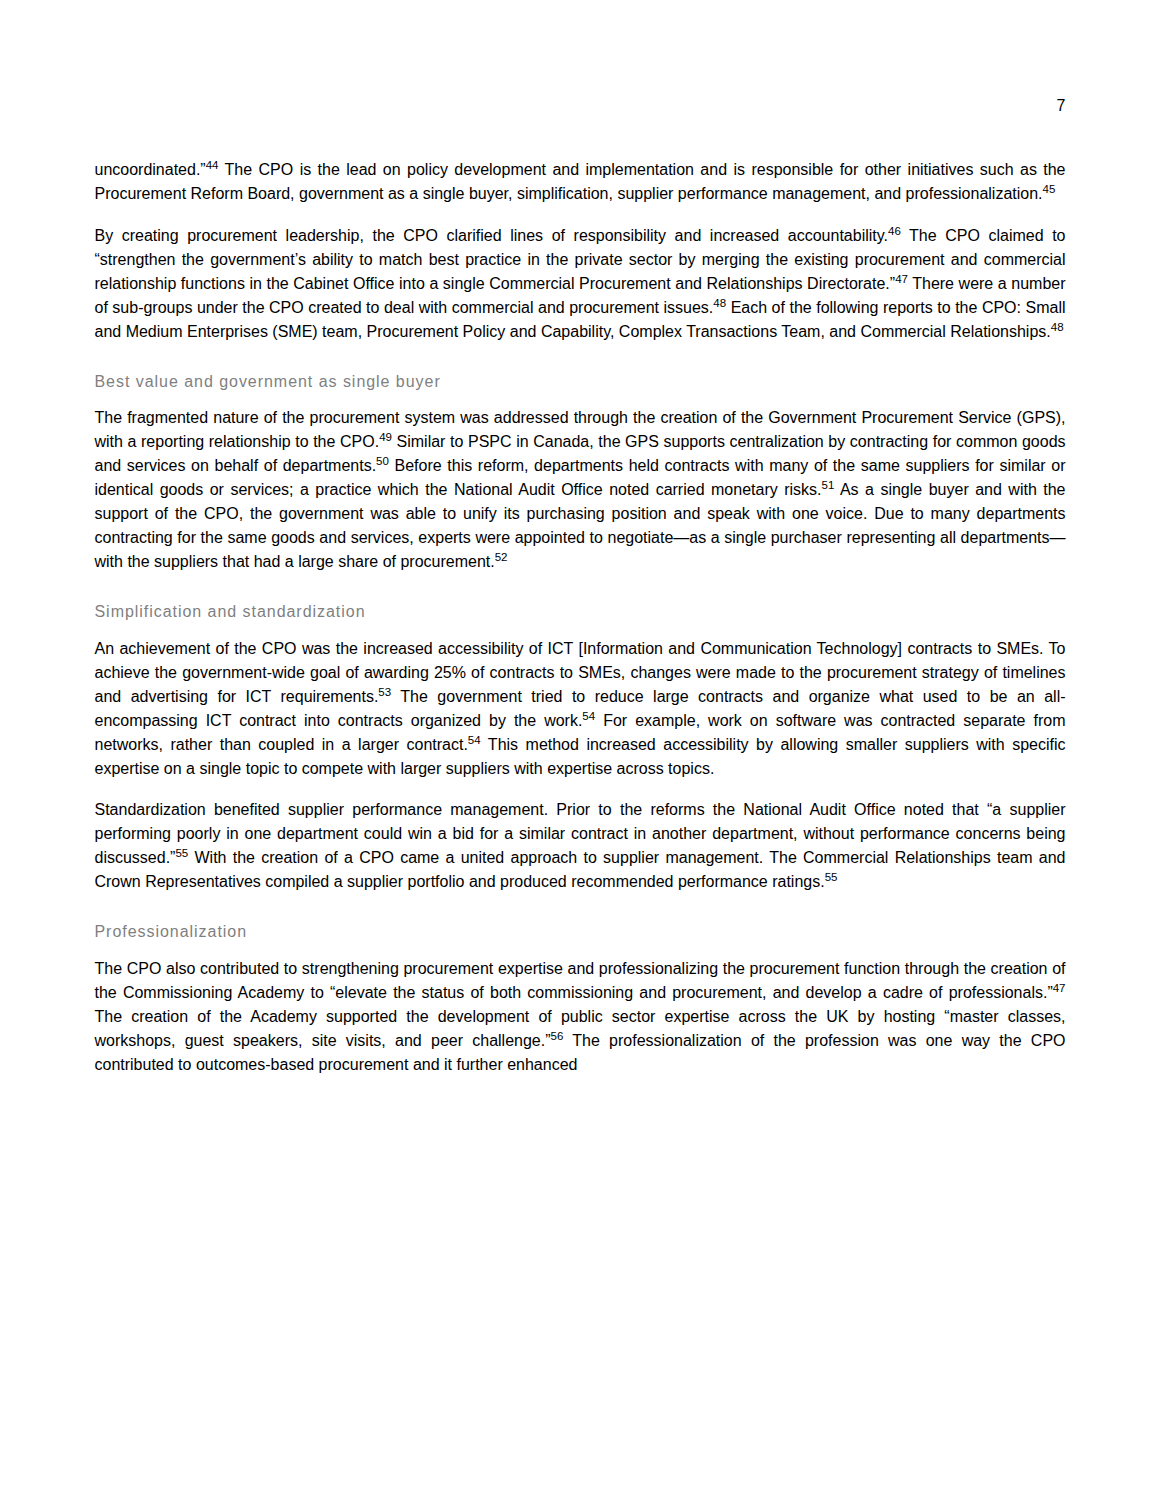7
uncoordinated.”44 The CPO is the lead on policy development and implementation and is responsible for other initiatives such as the Procurement Reform Board, government as a single buyer, simplification, supplier performance management, and professionalization.45
By creating procurement leadership, the CPO clarified lines of responsibility and increased accountability.46 The CPO claimed to “strengthen the government’s ability to match best practice in the private sector by merging the existing procurement and commercial relationship functions in the Cabinet Office into a single Commercial Procurement and Relationships Directorate.”47 There were a number of sub-groups under the CPO created to deal with commercial and procurement issues.48 Each of the following reports to the CPO: Small and Medium Enterprises (SME) team, Procurement Policy and Capability, Complex Transactions Team, and Commercial Relationships.48
Best value and government as single buyer
The fragmented nature of the procurement system was addressed through the creation of the Government Procurement Service (GPS), with a reporting relationship to the CPO.49 Similar to PSPC in Canada, the GPS supports centralization by contracting for common goods and services on behalf of departments.50 Before this reform, departments held contracts with many of the same suppliers for similar or identical goods or services; a practice which the National Audit Office noted carried monetary risks.51 As a single buyer and with the support of the CPO, the government was able to unify its purchasing position and speak with one voice. Due to many departments contracting for the same goods and services, experts were appointed to negotiate—as a single purchaser representing all departments—with the suppliers that had a large share of procurement.52
Simplification and standardization
An achievement of the CPO was the increased accessibility of ICT [Information and Communication Technology] contracts to SMEs. To achieve the government-wide goal of awarding 25% of contracts to SMEs, changes were made to the procurement strategy of timelines and advertising for ICT requirements.53 The government tried to reduce large contracts and organize what used to be an all-encompassing ICT contract into contracts organized by the work.54 For example, work on software was contracted separate from networks, rather than coupled in a larger contract.54 This method increased accessibility by allowing smaller suppliers with specific expertise on a single topic to compete with larger suppliers with expertise across topics.
Standardization benefited supplier performance management. Prior to the reforms the National Audit Office noted that “a supplier performing poorly in one department could win a bid for a similar contract in another department, without performance concerns being discussed.”55 With the creation of a CPO came a united approach to supplier management. The Commercial Relationships team and Crown Representatives compiled a supplier portfolio and produced recommended performance ratings.55
Professionalization
The CPO also contributed to strengthening procurement expertise and professionalizing the procurement function through the creation of the Commissioning Academy to “elevate the status of both commissioning and procurement, and develop a cadre of professionals.”47 The creation of the Academy supported the development of public sector expertise across the UK by hosting “master classes, workshops, guest speakers, site visits, and peer challenge.”56 The professionalization of the profession was one way the CPO contributed to outcomes-based procurement and it further enhanced